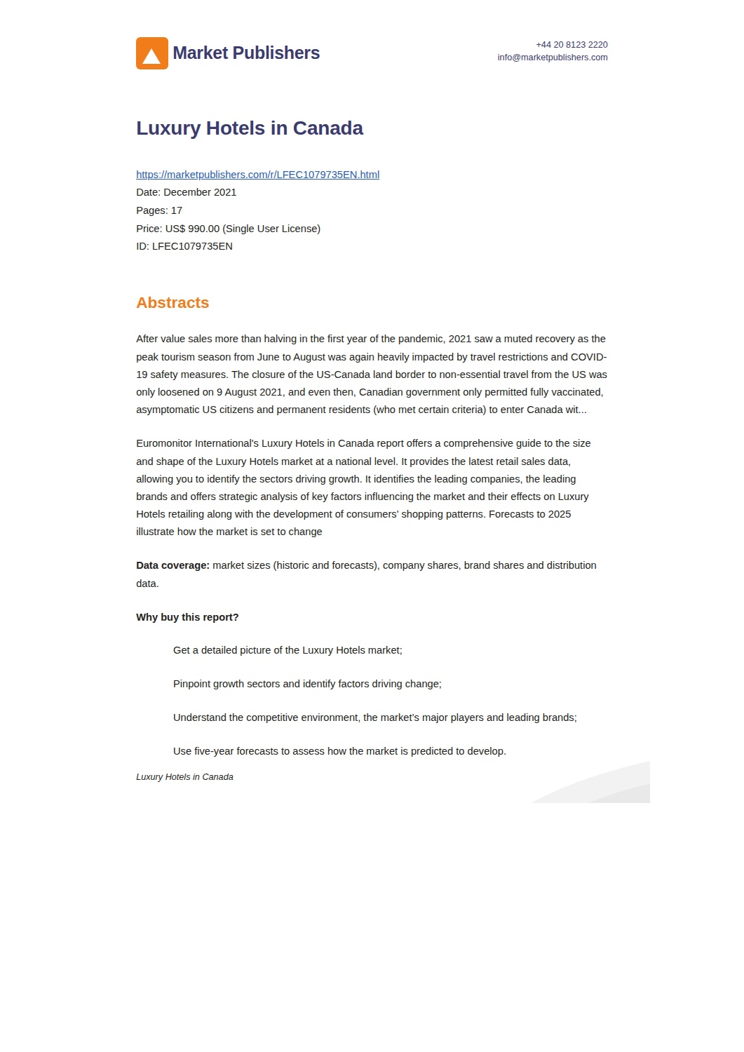Market Publishers
+44 20 8123 2220
info@marketpublishers.com
Luxury Hotels in Canada
https://marketpublishers.com/r/LFEC1079735EN.html
Date: December 2021
Pages: 17
Price: US$ 990.00 (Single User License)
ID: LFEC1079735EN
Abstracts
After value sales more than halving in the first year of the pandemic, 2021 saw a muted recovery as the peak tourism season from June to August was again heavily impacted by travel restrictions and COVID-19 safety measures. The closure of the US-Canada land border to non-essential travel from the US was only loosened on 9 August 2021, and even then, Canadian government only permitted fully vaccinated, asymptomatic US citizens and permanent residents (who met certain criteria) to enter Canada wit...
Euromonitor International's Luxury Hotels in Canada report offers a comprehensive guide to the size and shape of the Luxury Hotels market at a national level. It provides the latest retail sales data, allowing you to identify the sectors driving growth. It identifies the leading companies, the leading brands and offers strategic analysis of key factors influencing the market and their effects on Luxury Hotels retailing along with the development of consumers’ shopping patterns. Forecasts to 2025 illustrate how the market is set to change
Data coverage: market sizes (historic and forecasts), company shares, brand shares and distribution data.
Why buy this report?
Get a detailed picture of the Luxury Hotels market;
Pinpoint growth sectors and identify factors driving change;
Understand the competitive environment, the market’s major players and leading brands;
Use five-year forecasts to assess how the market is predicted to develop.
Luxury Hotels in Canada